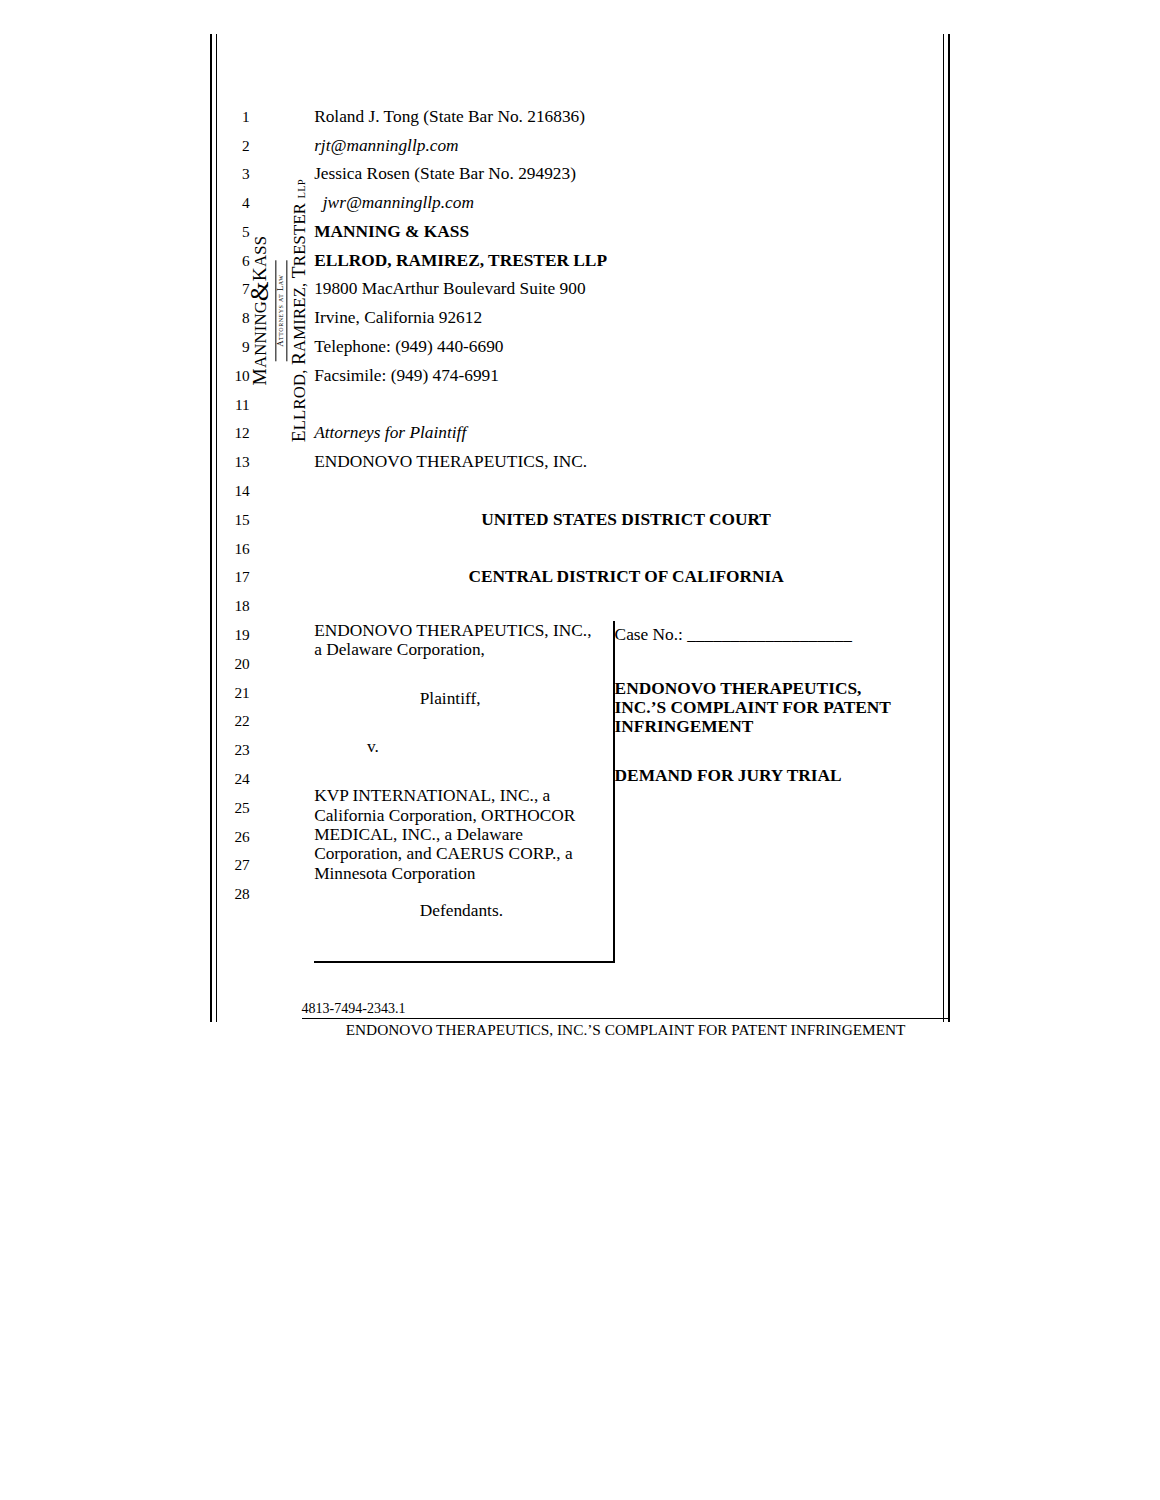1
2
3
4
5
6
7
8
9
10
11
12
13
14
15
16
17
18
19
20
21
22
23
24
25
26
27
28
MANNING&KASS Attorneys at Law ELLROD, RAMIREZ, TRESTER LLP
Roland J. Tong (State Bar No. 216836)
rjt@manningllp.com
Jessica Rosen (State Bar No. 294923)
jwr@manningllp.com
MANNING & KASS
ELLROD, RAMIREZ, TRESTER LLP
19800 MacArthur Boulevard Suite 900
Irvine, California 92612
Telephone: (949) 440-6690
Facsimile: (949) 474-6991
Attorneys for Plaintiff
ENDONOVO THERAPEUTICS, INC.
UNITED STATES DISTRICT COURT
CENTRAL DISTRICT OF CALIFORNIA
| ENDONOVO THERAPEUTICS, INC., a Delaware Corporation, Plaintiff, v. KVP INTERNATIONAL, INC., a California Corporation, ORTHOCOR MEDICAL, INC., a Delaware Corporation, and CAERUS CORP., a Minnesota Corporation Defendants. | Case No.: ___________________ ENDONOVO THERAPEUTICS, INC.’S COMPLAINT FOR PATENT INFRINGEMENT DEMAND FOR JURY TRIAL |
4813-7494-2343.1
ENDONOVO THERAPEUTICS, INC.’S COMPLAINT FOR PATENT INFRINGEMENT